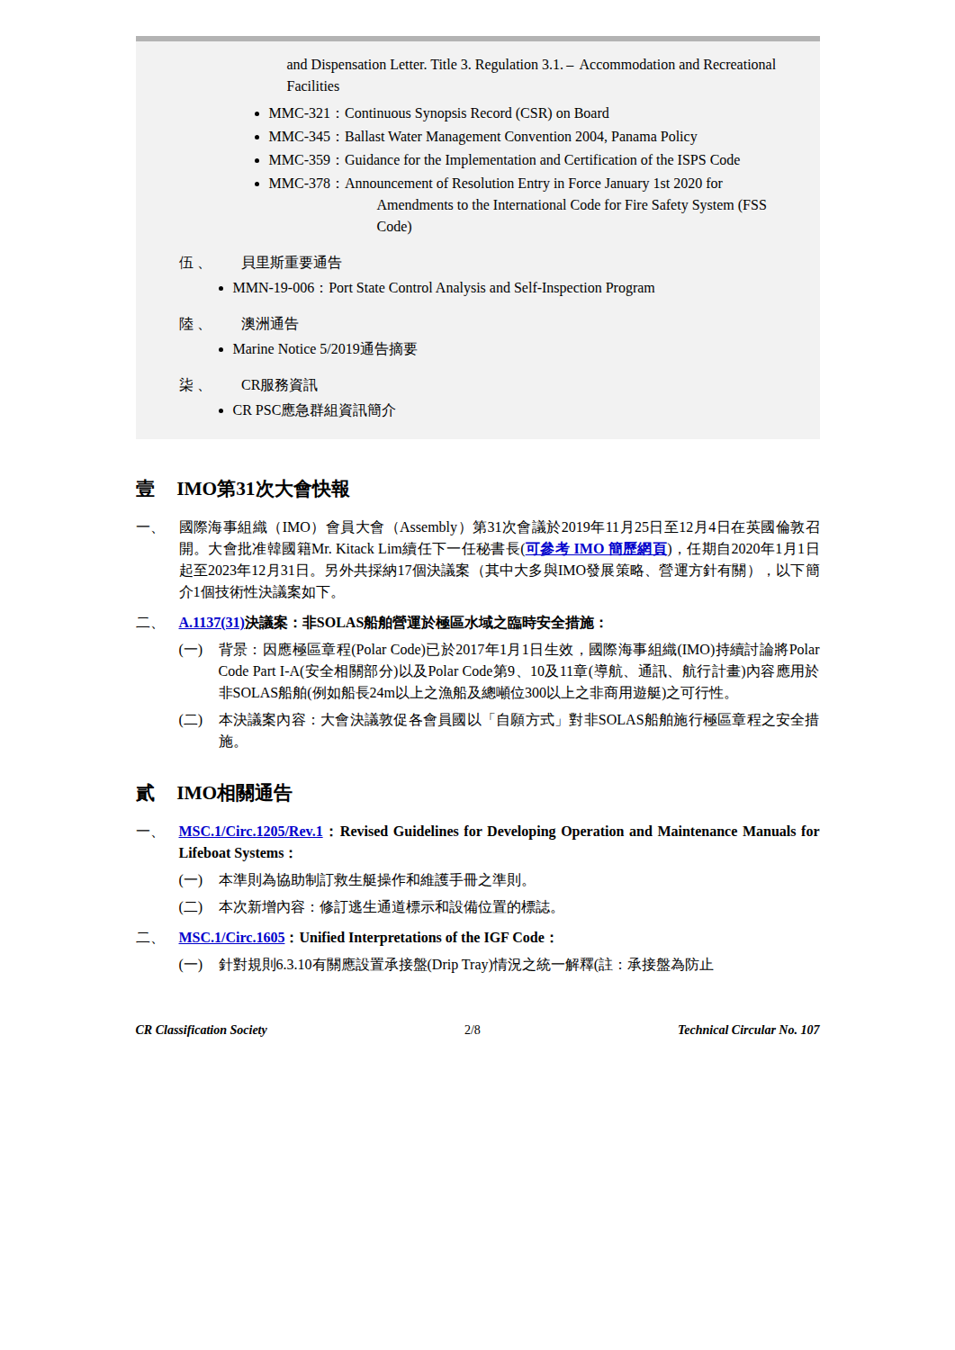and Dispensation Letter. Title 3. Regulation 3.1. –  Accommodation and Recreational Facilities
MMC-321：Continuous Synopsis Record (CSR) on Board
MMC-345：Ballast Water Management Convention 2004, Panama Policy
MMC-359：Guidance for the Implementation and Certification of the ISPS Code
MMC-378：Announcement of Resolution Entry in Force January 1st 2020 for Amendments to the International Code for Fire Safety System (FSS Code)
伍、貝里斯重要通告
MMN-19-006：Port State Control Analysis and Self-Inspection Program
陸、澳洲通告
Marine Notice 5/2019通告摘要
柒、CR服務資訊
CR PSC應急群組資訊簡介
壹IMO第31次大會快報
一、 國際海事組織（IMO）會員大會（Assembly）第31次會議於2019年11月25日至12月4日在英國倫敦召開。大會批准韓國籍Mr. Kitack Lim續任下一任秘書長(可參考 IMO 簡歷網頁)，任期自2020年1月1日起至2023年12月31日。另外共採納17個決議案（其中大多與IMO發展策略、營運方針有關），以下簡介1個技術性決議案如下。
二、 A.1137(31) 決議案：非SOLAS船舶營運於極區水域之臨時安全措施：
(一) 背景：因應極區章程(Polar Code)已於2017年1月1日生效，國際海事組織(IMO)持續討論將Polar Code Part I-A(安全相關部分)以及Polar Code第9、10及11章(導航、通訊、航行計畫)內容應用於非SOLAS船舶(例如船長24m以上之漁船及總噸位300以上之非商用遊艇)之可行性。
(二) 本決議案內容：大會決議敦促各會員國以「自願方式」對非SOLAS船舶施行極區章程之安全措施。
貳IMO相關通告
一、 MSC.1/Circ.1205/Rev.1：Revised Guidelines for Developing Operation and Maintenance Manuals for Lifeboat Systems：
(一) 本準則為協助制訂救生艇操作和維護手冊之準則。
(二) 本次新增內容：修訂逃生通道標示和設備位置的標誌。
二、 MSC.1/Circ.1605：Unified Interpretations of the IGF Code：
(一) 針對規則6.3.10有關應設置承接盤(Drip Tray)情況之統一解釋(註：承接盤為防止
CR Classification Society
2/8
Technical Circular No. 107